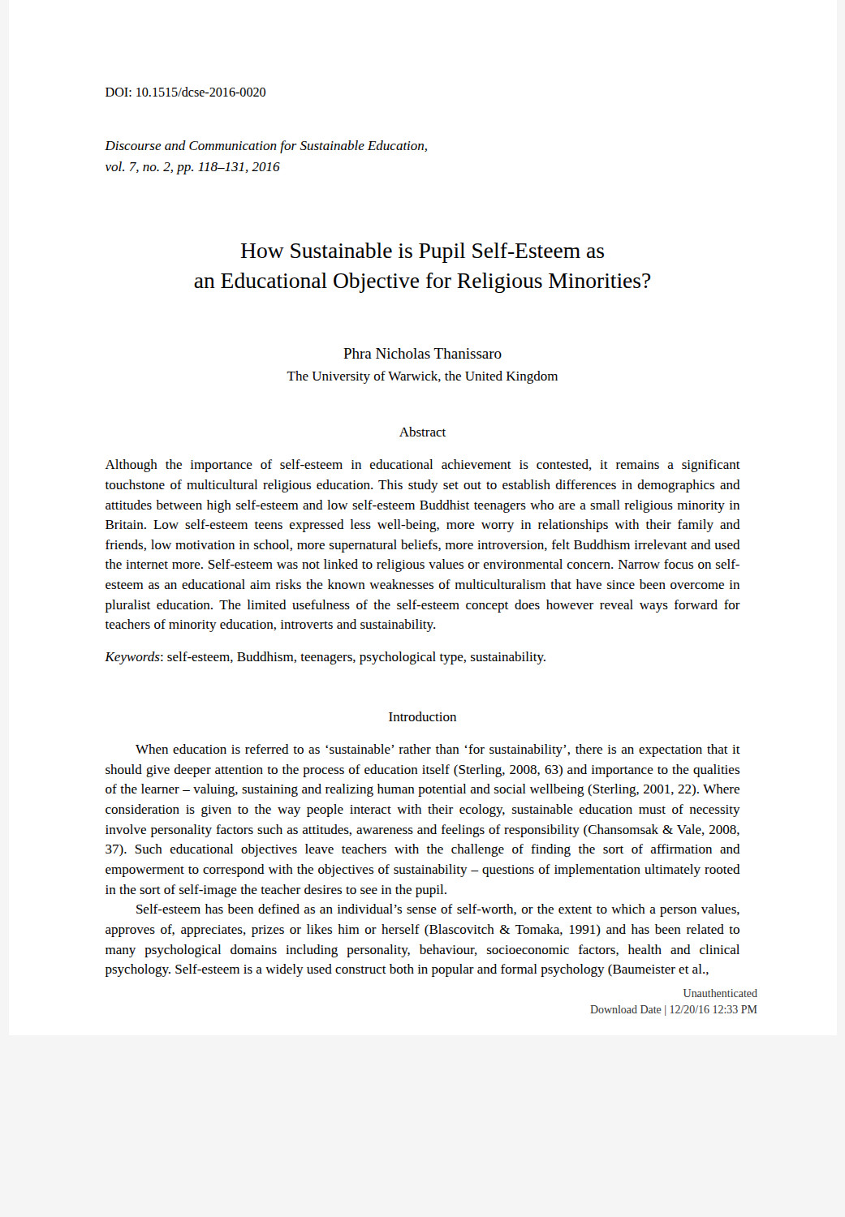DOI: 10.1515/dcse-2016-0020
Discourse and Communication for Sustainable Education,
vol. 7, no. 2, pp. 118–131, 2016
How Sustainable is Pupil Self-Esteem as
an Educational Objective for Religious Minorities?
Phra Nicholas Thanissaro
The University of Warwick, the United Kingdom
Abstract
Although the importance of self-esteem in educational achievement is contested, it remains a significant touchstone of multicultural religious education. This study set out to establish differences in demographics and attitudes between high self-esteem and low self-esteem Buddhist teenagers who are a small religious minority in Britain. Low self-esteem teens expressed less well-being, more worry in relationships with their family and friends, low motivation in school, more supernatural beliefs, more introversion, felt Buddhism irrelevant and used the internet more. Self-esteem was not linked to religious values or environmental concern. Narrow focus on self-esteem as an educational aim risks the known weaknesses of multiculturalism that have since been overcome in pluralist education. The limited usefulness of the self-esteem concept does however reveal ways forward for teachers of minority education, introverts and sustainability.
Keywords: self-esteem, Buddhism, teenagers, psychological type, sustainability.
Introduction
When education is referred to as ‘sustainable’ rather than ‘for sustainability’, there is an expectation that it should give deeper attention to the process of education itself (Sterling, 2008, 63) and importance to the qualities of the learner – valuing, sustaining and realizing human potential and social wellbeing (Sterling, 2001, 22). Where consideration is given to the way people interact with their ecology, sustainable education must of necessity involve personality factors such as attitudes, awareness and feelings of responsibility (Chansomsak & Vale, 2008, 37). Such educational objectives leave teachers with the challenge of finding the sort of affirmation and empowerment to correspond with the objectives of sustainability – questions of implementation ultimately rooted in the sort of self-image the teacher desires to see in the pupil.
Self-esteem has been defined as an individual’s sense of self-worth, or the extent to which a person values, approves of, appreciates, prizes or likes him or herself (Blascovitch & Tomaka, 1991) and has been related to many psychological domains including personality, behaviour, socioeconomic factors, health and clinical psychology. Self-esteem is a widely used construct both in popular and formal psychology (Baumeister et al.,
Unauthenticated
Download Date | 12/20/16 12:33 PM